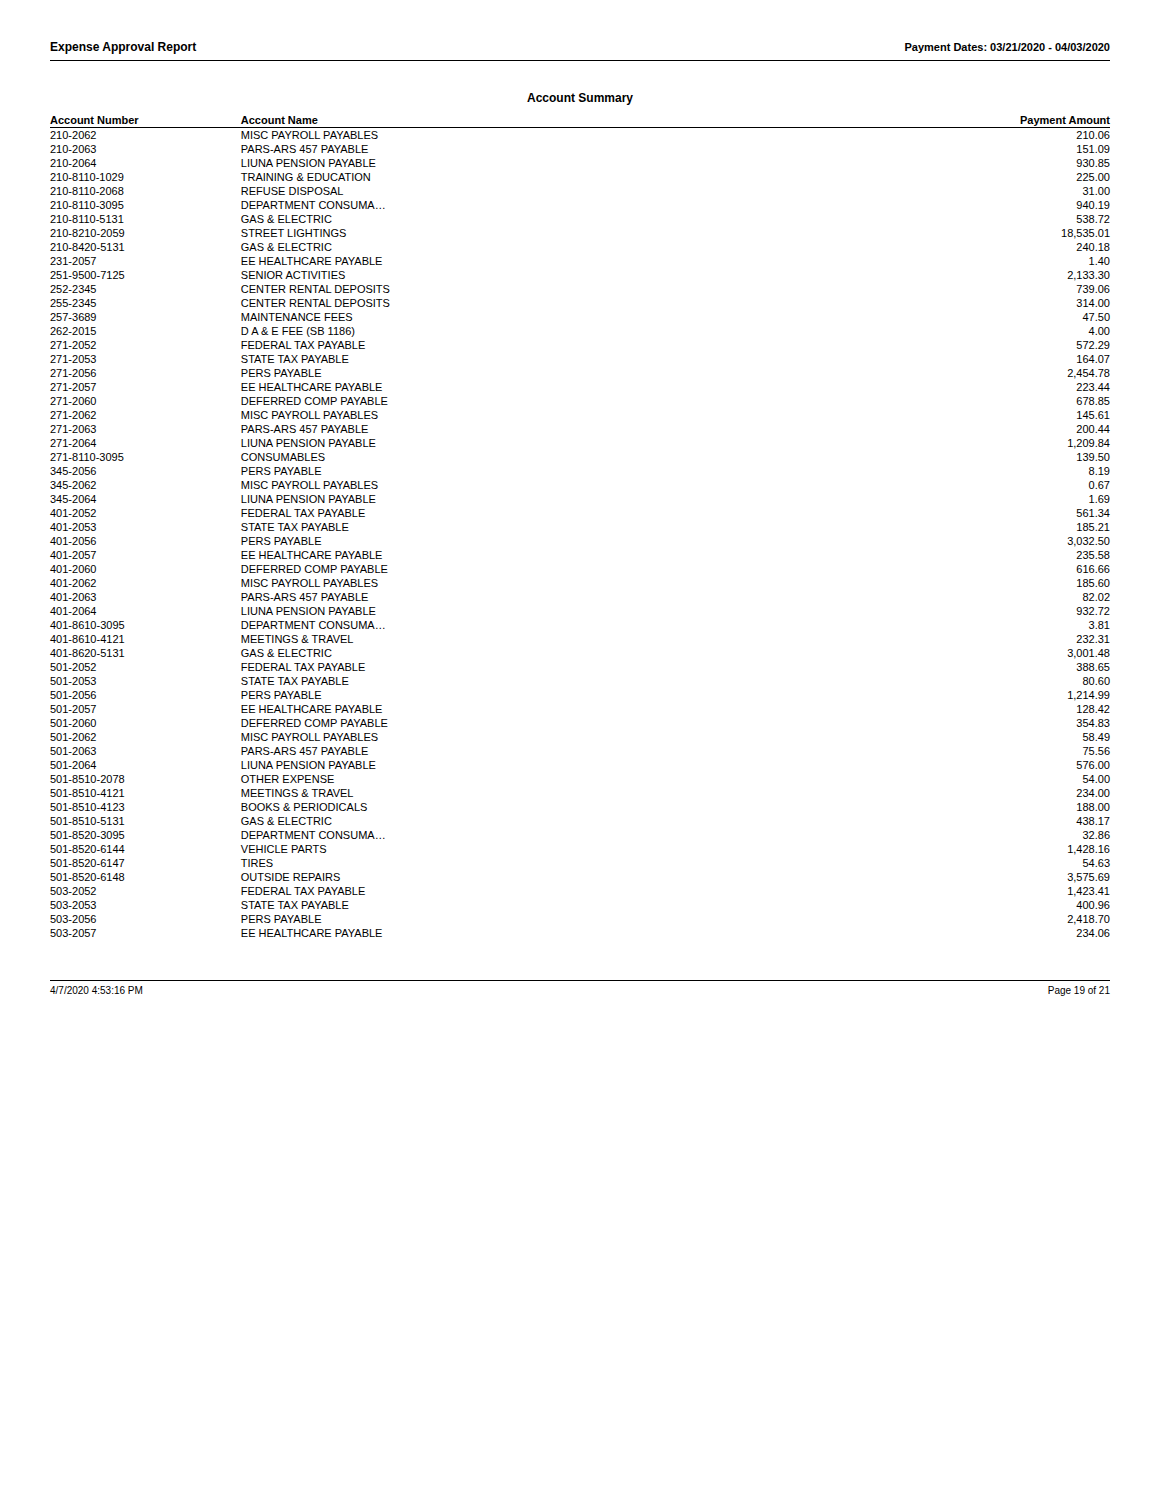Expense Approval Report
Payment Dates: 03/21/2020 - 04/03/2020
Account Summary
| Account Number | Account Name | Payment Amount |
| --- | --- | --- |
| 210-2062 | MISC PAYROLL PAYABLES | 210.06 |
| 210-2063 | PARS-ARS 457 PAYABLE | 151.09 |
| 210-2064 | LIUNA PENSION PAYABLE | 930.85 |
| 210-8110-1029 | TRAINING & EDUCATION | 225.00 |
| 210-8110-2068 | REFUSE DISPOSAL | 31.00 |
| 210-8110-3095 | DEPARTMENT CONSUMA… | 940.19 |
| 210-8110-5131 | GAS & ELECTRIC | 538.72 |
| 210-8210-2059 | STREET LIGHTINGS | 18,535.01 |
| 210-8420-5131 | GAS & ELECTRIC | 240.18 |
| 231-2057 | EE HEALTHCARE PAYABLE | 1.40 |
| 251-9500-7125 | SENIOR ACTIVITIES | 2,133.30 |
| 252-2345 | CENTER RENTAL DEPOSITS | 739.06 |
| 255-2345 | CENTER RENTAL DEPOSITS | 314.00 |
| 257-3689 | MAINTENANCE FEES | 47.50 |
| 262-2015 | D A & E FEE (SB 1186) | 4.00 |
| 271-2052 | FEDERAL TAX PAYABLE | 572.29 |
| 271-2053 | STATE TAX PAYABLE | 164.07 |
| 271-2056 | PERS PAYABLE | 2,454.78 |
| 271-2057 | EE HEALTHCARE PAYABLE | 223.44 |
| 271-2060 | DEFERRED COMP PAYABLE | 678.85 |
| 271-2062 | MISC PAYROLL PAYABLES | 145.61 |
| 271-2063 | PARS-ARS 457 PAYABLE | 200.44 |
| 271-2064 | LIUNA PENSION PAYABLE | 1,209.84 |
| 271-8110-3095 | CONSUMABLES | 139.50 |
| 345-2056 | PERS PAYABLE | 8.19 |
| 345-2062 | MISC PAYROLL PAYABLES | 0.67 |
| 345-2064 | LIUNA PENSION PAYABLE | 1.69 |
| 401-2052 | FEDERAL TAX PAYABLE | 561.34 |
| 401-2053 | STATE TAX PAYABLE | 185.21 |
| 401-2056 | PERS PAYABLE | 3,032.50 |
| 401-2057 | EE HEALTHCARE PAYABLE | 235.58 |
| 401-2060 | DEFERRED COMP PAYABLE | 616.66 |
| 401-2062 | MISC PAYROLL PAYABLES | 185.60 |
| 401-2063 | PARS-ARS 457 PAYABLE | 82.02 |
| 401-2064 | LIUNA PENSION PAYABLE | 932.72 |
| 401-8610-3095 | DEPARTMENT CONSUMA… | 3.81 |
| 401-8610-4121 | MEETINGS & TRAVEL | 232.31 |
| 401-8620-5131 | GAS & ELECTRIC | 3,001.48 |
| 501-2052 | FEDERAL TAX PAYABLE | 388.65 |
| 501-2053 | STATE TAX PAYABLE | 80.60 |
| 501-2056 | PERS PAYABLE | 1,214.99 |
| 501-2057 | EE HEALTHCARE PAYABLE | 128.42 |
| 501-2060 | DEFERRED COMP PAYABLE | 354.83 |
| 501-2062 | MISC PAYROLL PAYABLES | 58.49 |
| 501-2063 | PARS-ARS 457 PAYABLE | 75.56 |
| 501-2064 | LIUNA PENSION PAYABLE | 576.00 |
| 501-8510-2078 | OTHER EXPENSE | 54.00 |
| 501-8510-4121 | MEETINGS & TRAVEL | 234.00 |
| 501-8510-4123 | BOOKS & PERIODICALS | 188.00 |
| 501-8510-5131 | GAS & ELECTRIC | 438.17 |
| 501-8520-3095 | DEPARTMENT CONSUMA… | 32.86 |
| 501-8520-6144 | VEHICLE PARTS | 1,428.16 |
| 501-8520-6147 | TIRES | 54.63 |
| 501-8520-6148 | OUTSIDE REPAIRS | 3,575.69 |
| 503-2052 | FEDERAL TAX PAYABLE | 1,423.41 |
| 503-2053 | STATE TAX PAYABLE | 400.96 |
| 503-2056 | PERS PAYABLE | 2,418.70 |
| 503-2057 | EE HEALTHCARE PAYABLE | 234.06 |
4/7/2020 4:53:16 PM
Page 19 of 21